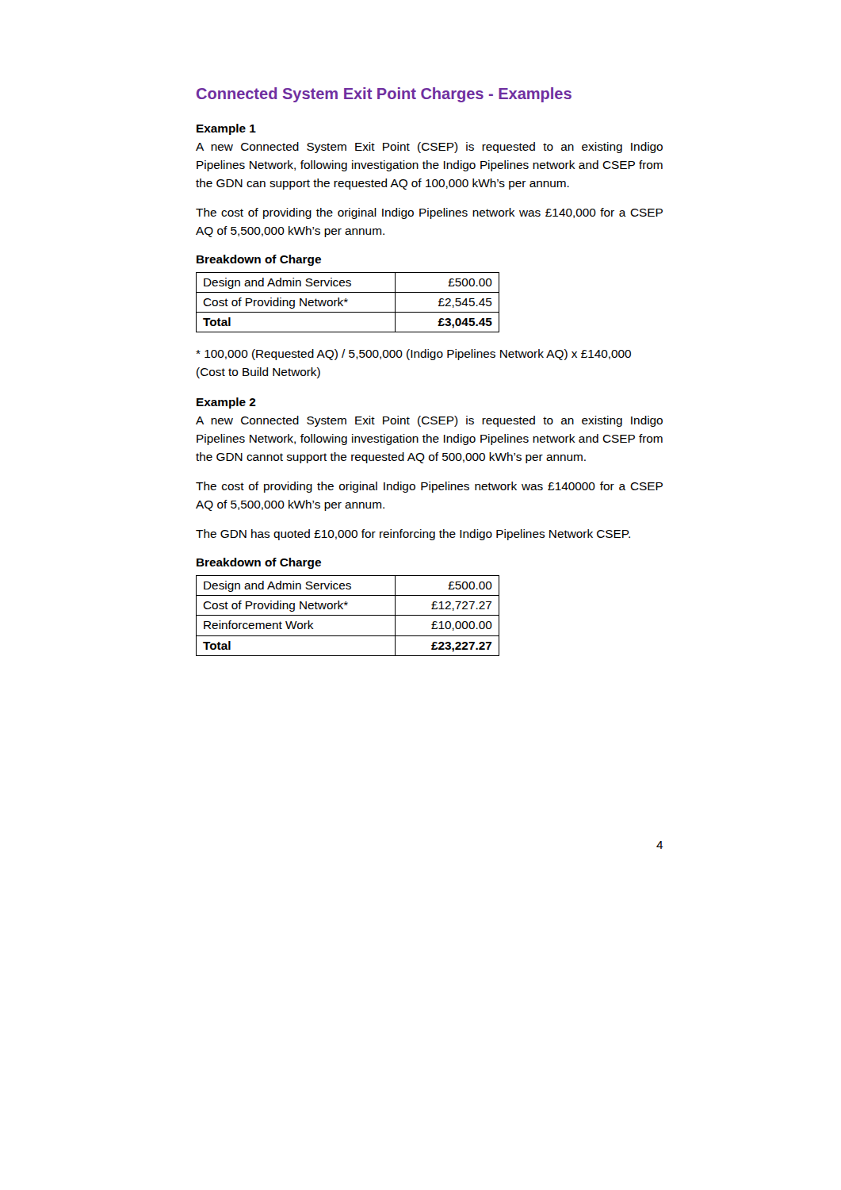Connected System Exit Point Charges - Examples
Example 1
A new Connected System Exit Point (CSEP) is requested to an existing Indigo Pipelines Network, following investigation the Indigo Pipelines network and CSEP from the GDN can support the requested AQ of 100,000 kWh’s per annum.
The cost of providing the original Indigo Pipelines network was £140,000 for a CSEP AQ of 5,500,000 kWh’s per annum.
Breakdown of Charge
| Design and Admin Services | £500.00 |
| Cost of Providing Network* | £2,545.45 |
| Total | £3,045.45 |
* 100,000 (Requested AQ) / 5,500,000 (Indigo Pipelines Network AQ) x £140,000 (Cost to Build Network)
Example 2
A new Connected System Exit Point (CSEP) is requested to an existing Indigo Pipelines Network, following investigation the Indigo Pipelines network and CSEP from the GDN cannot support the requested AQ of 500,000 kWh’s per annum.
The cost of providing the original Indigo Pipelines network was £140000 for a CSEP AQ of 5,500,000 kWh’s per annum.
The GDN has quoted £10,000 for reinforcing the Indigo Pipelines Network CSEP.
Breakdown of Charge
| Design and Admin Services | £500.00 |
| Cost of Providing Network* | £12,727.27 |
| Reinforcement Work | £10,000.00 |
| Total | £23,227.27 |
4